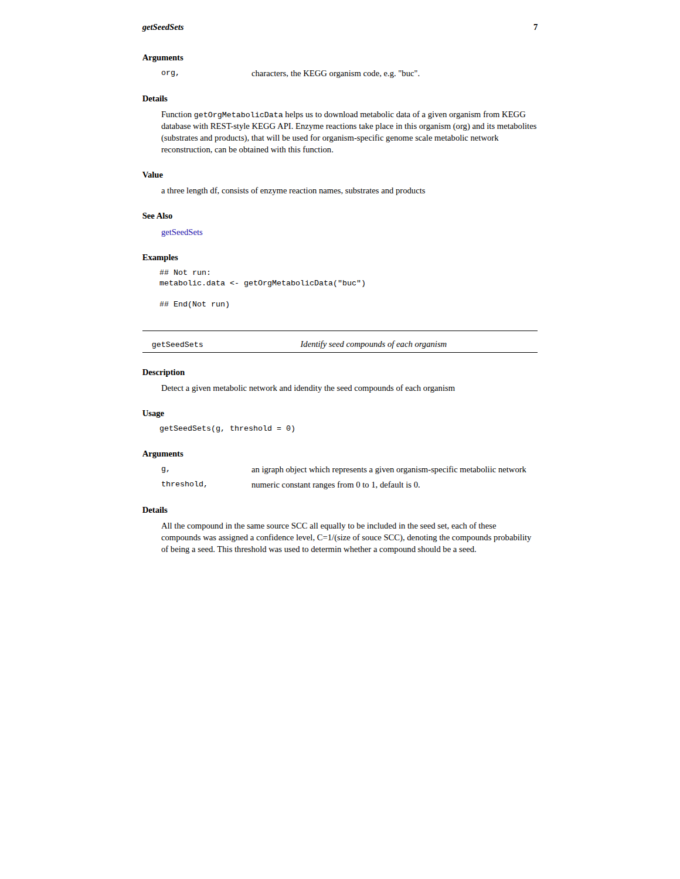getSeedSets 7
Arguments
org,
characters, the KEGG organism code, e.g. "buc".
Details
Function getOrgMetabolicData helps us to download metabolic data of a given organism from KEGG database with REST-style KEGG API. Enzyme reactions take place in this organism (org) and its metabolites (substrates and products), that will be used for organism-specific genome scale metabolic network reconstruction, can be obtained with this function.
Value
a three length df, consists of enzyme reaction names, substrates and products
See Also
getSeedSets
Examples
## Not run: 
metabolic.data <- getOrgMetabolicData("buc")

## End(Not run)
getSeedSets Identify seed compounds of each organism
Description
Detect a given metabolic network and idendity the seed compounds of each organism
Usage
getSeedSets(g, threshold = 0)
Arguments
g,
an igraph object which represents a given organism-specific metaboliic network
threshold,
numeric constant ranges from 0 to 1, default is 0.
Details
All the compound in the same source SCC all equally to be included in the seed set, each of these compounds was assigned a confidence level, C=1/(size of souce SCC), denoting the compounds probability of being a seed. This threshold was used to determin whether a compound should be a seed.